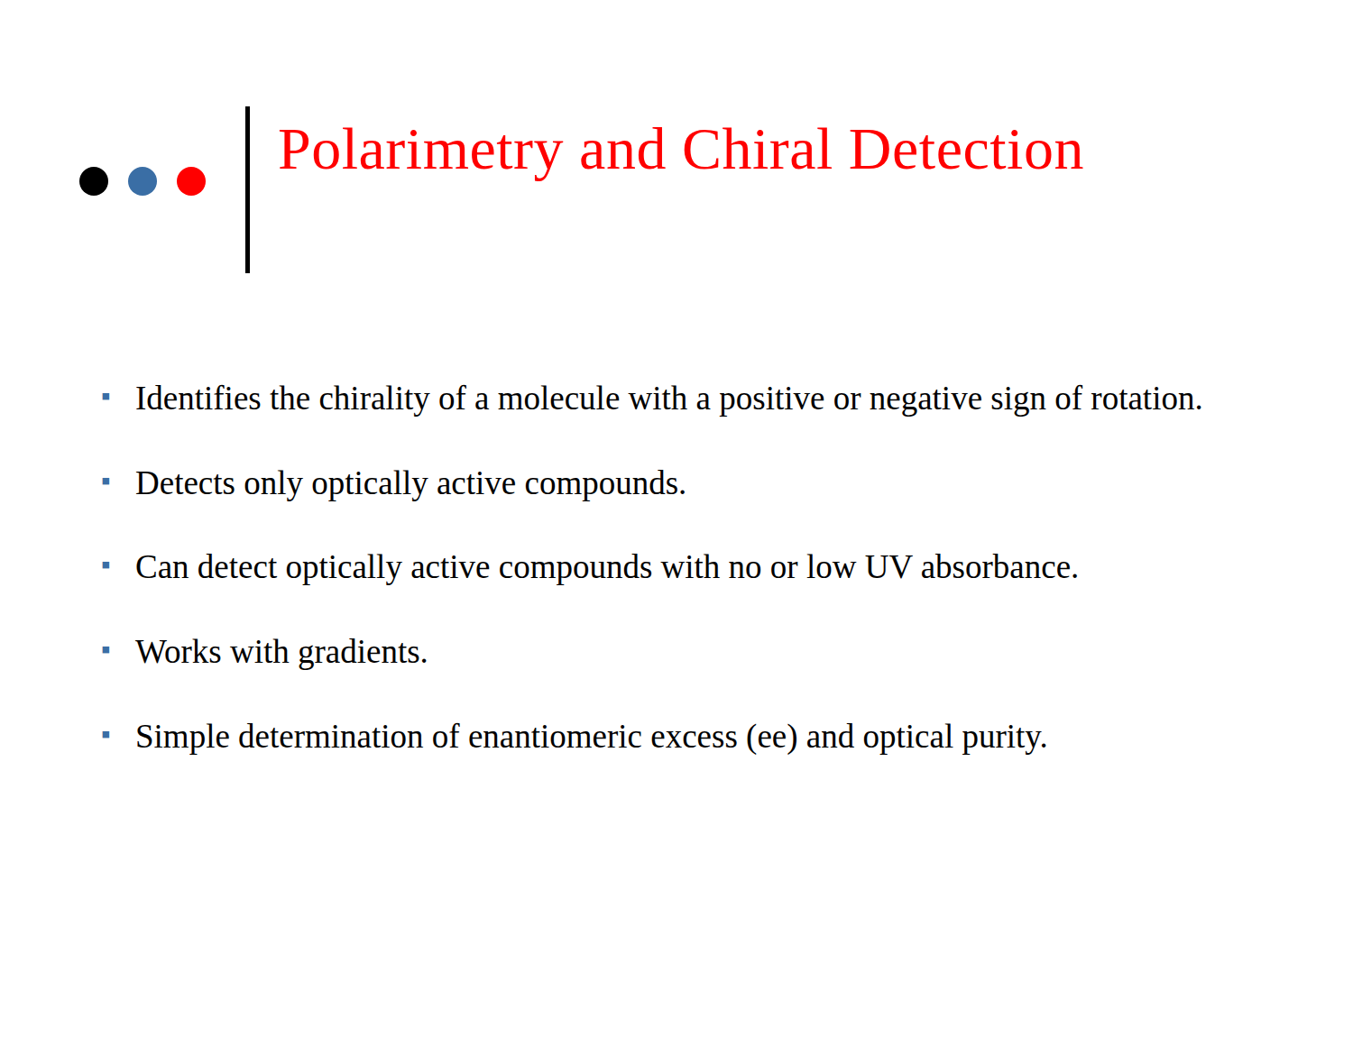Polarimetry and Chiral Detection
Identifies the chirality of a molecule with a positive or negative sign of rotation.
Detects only optically active compounds.
Can detect optically active compounds with no or low UV absorbance.
Works with gradients.
Simple determination of enantiomeric excess (ee) and optical purity.